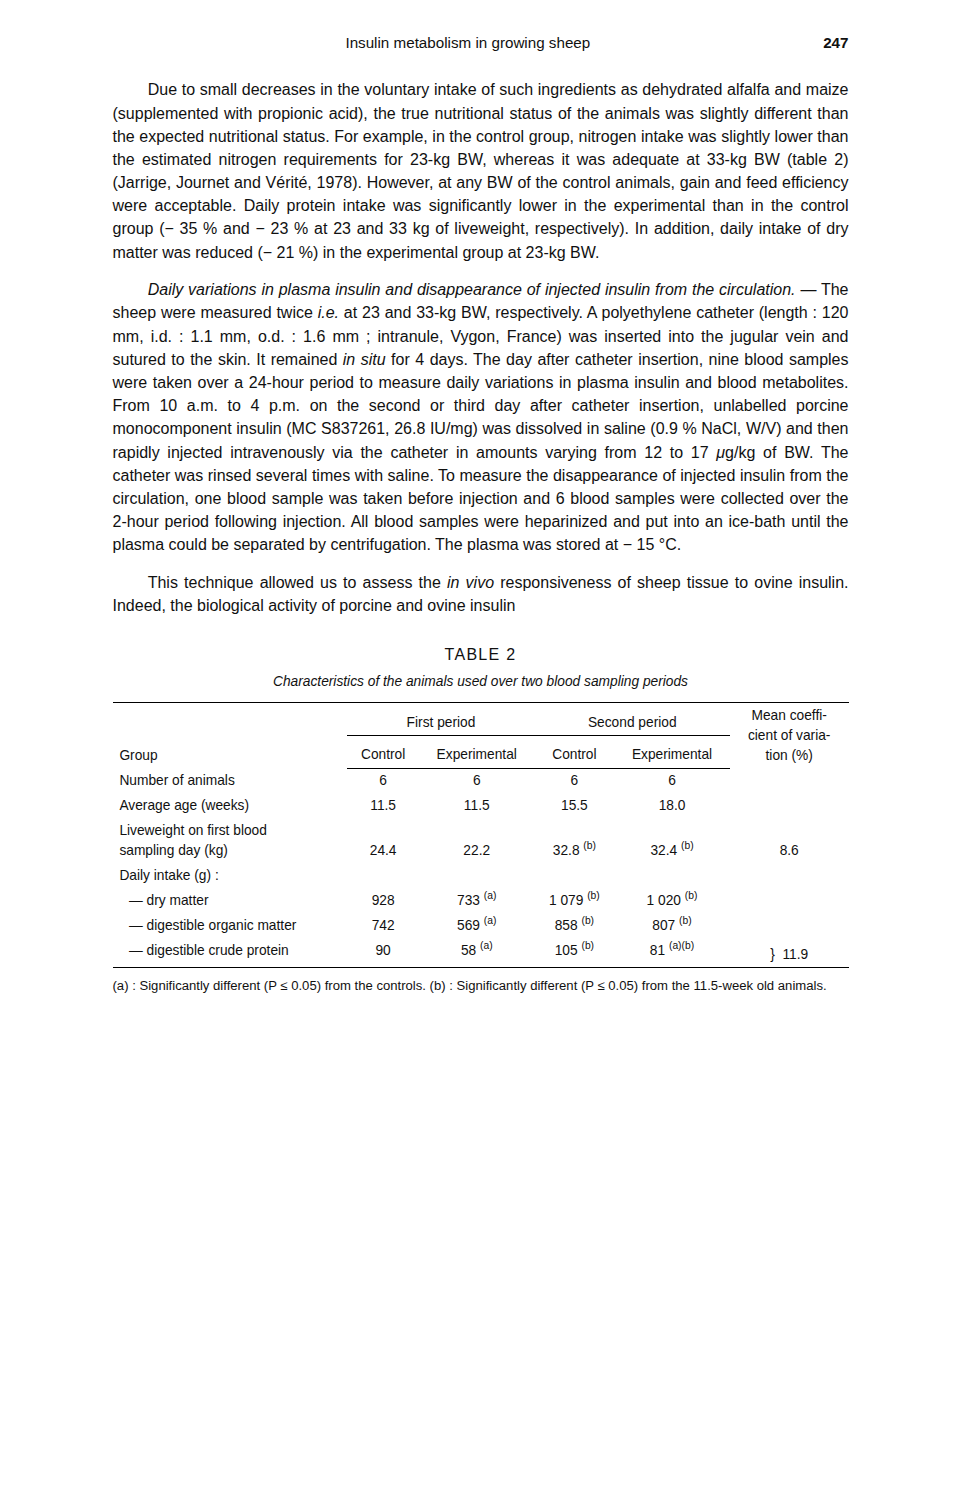Insulin metabolism in growing sheep 247
Due to small decreases in the voluntary intake of such ingredients as dehydrated alfalfa and maize (supplemented with propionic acid), the true nutritional status of the animals was slightly different than the expected nutritional status. For example, in the control group, nitrogen intake was slightly lower than the estimated nitrogen requirements for 23-kg BW, whereas it was adequate at 33-kg BW (table 2) (Jarrige, Journet and Vérité, 1978). However, at any BW of the control animals, gain and feed efficiency were acceptable. Daily protein intake was significantly lower in the experimental than in the control group (− 35 % and − 23 % at 23 and 33 kg of liveweight, respectively). In addition, daily intake of dry matter was reduced (− 21 %) in the experimental group at 23-kg BW.
Daily variations in plasma insulin and disappearance of injected insulin from the circulation. — The sheep were measured twice i.e. at 23 and 33-kg BW, respectively. A polyethylene catheter (length : 120 mm, i.d. : 1.1 mm, o.d. : 1.6 mm ; intranule, Vygon, France) was inserted into the jugular vein and sutured to the skin. It remained in situ for 4 days. The day after catheter insertion, nine blood samples were taken over a 24-hour period to measure daily variations in plasma insulin and blood metabolites. From 10 a.m. to 4 p.m. on the second or third day after catheter insertion, unlabelled porcine monocomponent insulin (MC S837261, 26.8 IU/mg) was dissolved in saline (0.9 % NaCl, W/V) and then rapidly injected intravenously via the catheter in amounts varying from 12 to 17 μg/kg of BW. The catheter was rinsed several times with saline. To measure the disappearance of injected insulin from the circulation, one blood sample was taken before injection and 6 blood samples were collected over the 2-hour period following injection. All blood samples were heparinized and put into an ice-bath until the plasma could be separated by centrifugation. The plasma was stored at − 15 °C.
This technique allowed us to assess the in vivo responsiveness of sheep tissue to ovine insulin. Indeed, the biological activity of porcine and ovine insulin
TABLE 2
Characteristics of the animals used over two blood sampling periods
| Group | First period | Second period | Mean coeffi- cient of varia- tion (%) |
| --- | --- | --- | --- |
| Control | Experimental | Control | Experimental |
| Number of animals | 6 | 6 | 6 | 6 | |
| Average age (weeks) | 11.5 | 11.5 | 15.5 | 18.0 | |
| Liveweight on first blood sampling day (kg) | 24.4 | 22.2 | 32.8 (b) | 32.4 (b) | 8.6 |
| Daily intake (g) : | | | | | |
| — dry matter | 928 | 733 (a) | 1 079 (b) | 1 020 (b) | } 11.9 |
| — digestible organic matter | 742 | 569 (a) | 858 (b) | 807 (b) |
| — digestible crude protein | 90 | 58 (a) | 105 (b) | 81 (a) (b) |
(a) : Significantly different (P ≤ 0.05) from the controls. (b) : Significantly different (P ≤ 0.05) from the 11.5-week old animals.